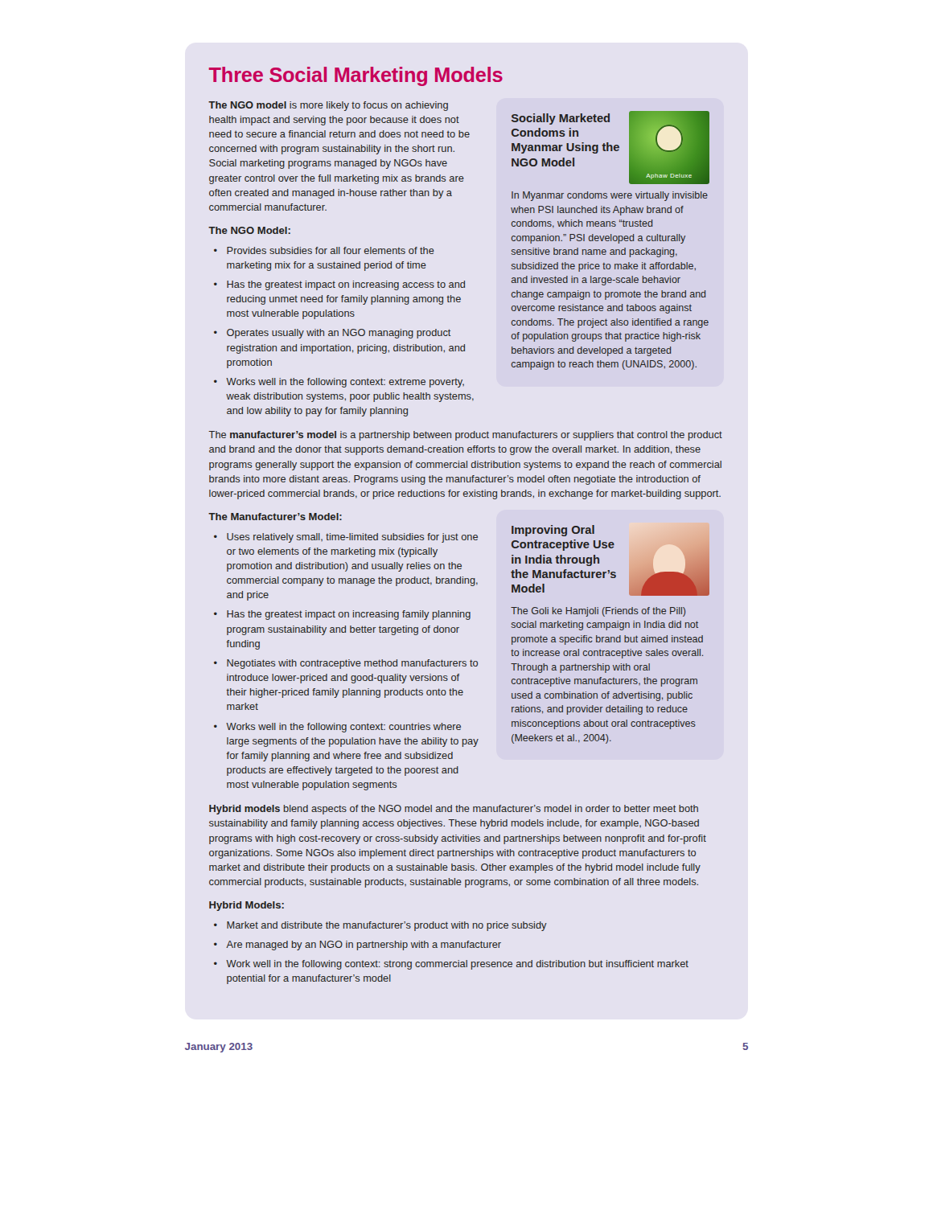Three Social Marketing Models
Socially Marketed Condoms in Myanmar Using the NGO Model
In Myanmar condoms were virtually invisible when PSI launched its Aphaw brand of condoms, which means “trusted companion.” PSI developed a culturally sensitive brand name and packaging, subsidized the price to make it affordable, and invested in a large-scale behavior change campaign to promote the brand and overcome resistance and taboos against condoms. The project also identified a range of population groups that practice high-risk behaviors and developed a targeted campaign to reach them (UNAIDS, 2000).
The NGO model is more likely to focus on achieving health impact and serving the poor because it does not need to secure a financial return and does not need to be concerned with program sustainability in the short run. Social marketing programs managed by NGOs have greater control over the full marketing mix as brands are often created and managed in-house rather than by a commercial manufacturer.
The NGO Model:
Provides subsidies for all four elements of the marketing mix for a sustained period of time
Has the greatest impact on increasing access to and reducing unmet need for family planning among the most vulnerable populations
Operates usually with an NGO managing product registration and importation, pricing, distribution, and promotion
Works well in the following context: extreme poverty, weak distribution systems, poor public health systems, and low ability to pay for family planning
The manufacturer’s model is a partnership between product manufacturers or suppliers that control the product and brand and the donor that supports demand-creation efforts to grow the overall market. In addition, these programs generally support the expansion of commercial distribution systems to expand the reach of commercial brands into more distant areas. Programs using the manufacturer’s model often negotiate the introduction of lower-priced commercial brands, or price reductions for existing brands, in exchange for market-building support.
Improving Oral Contraceptive Use in India through the Manufacturer’s Model
The Goli ke Hamjoli (Friends of the Pill) social marketing campaign in India did not promote a specific brand but aimed instead to increase oral contraceptive sales overall. Through a partnership with oral contraceptive manufacturers, the program used a combination of advertising, public rations, and provider detailing to reduce misconceptions about oral contraceptives (Meekers et al., 2004).
The Manufacturer’s Model:
Uses relatively small, time-limited subsidies for just one or two elements of the marketing mix (typically promotion and distribution) and usually relies on the commercial company to manage the product, branding, and price
Has the greatest impact on increasing family planning program sustainability and better targeting of donor funding
Negotiates with contraceptive method manufacturers to introduce lower-priced and good-quality versions of their higher-priced family planning products onto the market
Works well in the following context: countries where large segments of the population have the ability to pay for family planning and where free and subsidized products are effectively targeted to the poorest and most vulnerable population segments
Hybrid models blend aspects of the NGO model and the manufacturer’s model in order to better meet both sustainability and family planning access objectives. These hybrid models include, for example, NGO-based programs with high cost-recovery or cross-subsidy activities and partnerships between nonprofit and for-profit organizations. Some NGOs also implement direct partnerships with contraceptive product manufacturers to market and distribute their products on a sustainable basis. Other examples of the hybrid model include fully commercial products, sustainable products, sustainable programs, or some combination of all three models.
Hybrid Models:
Market and distribute the manufacturer’s product with no price subsidy
Are managed by an NGO in partnership with a manufacturer
Work well in the following context: strong commercial presence and distribution but insufficient market potential for a manufacturer’s model
January 2013 5